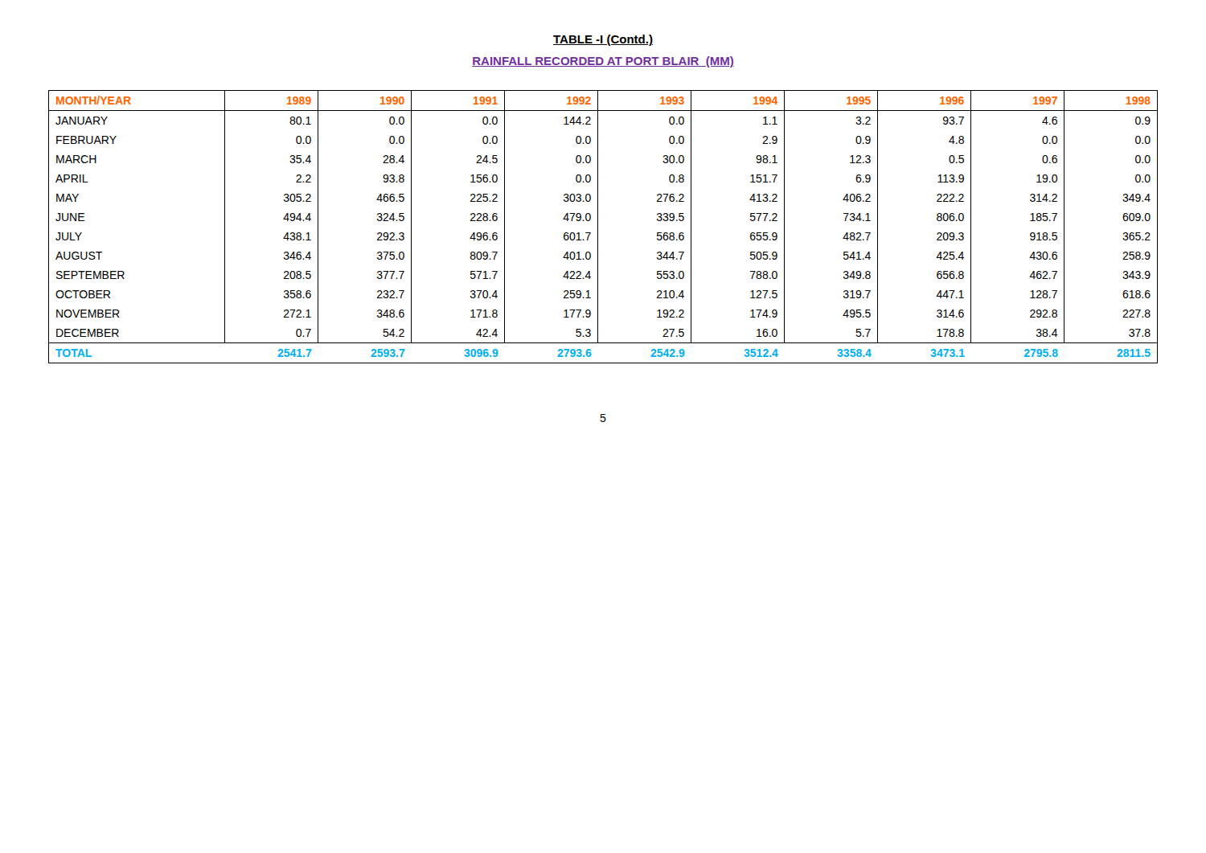TABLE -I (Contd.)
RAINFALL RECORDED AT PORT BLAIR (MM)
| MONTH/YEAR | 1989 | 1990 | 1991 | 1992 | 1993 | 1994 | 1995 | 1996 | 1997 | 1998 |
| --- | --- | --- | --- | --- | --- | --- | --- | --- | --- | --- |
| JANUARY | 80.1 | 0.0 | 0.0 | 144.2 | 0.0 | 1.1 | 3.2 | 93.7 | 4.6 | 0.9 |
| FEBRUARY | 0.0 | 0.0 | 0.0 | 0.0 | 0.0 | 2.9 | 0.9 | 4.8 | 0.0 | 0.0 |
| MARCH | 35.4 | 28.4 | 24.5 | 0.0 | 30.0 | 98.1 | 12.3 | 0.5 | 0.6 | 0.0 |
| APRIL | 2.2 | 93.8 | 156.0 | 0.0 | 0.8 | 151.7 | 6.9 | 113.9 | 19.0 | 0.0 |
| MAY | 305.2 | 466.5 | 225.2 | 303.0 | 276.2 | 413.2 | 406.2 | 222.2 | 314.2 | 349.4 |
| JUNE | 494.4 | 324.5 | 228.6 | 479.0 | 339.5 | 577.2 | 734.1 | 806.0 | 185.7 | 609.0 |
| JULY | 438.1 | 292.3 | 496.6 | 601.7 | 568.6 | 655.9 | 482.7 | 209.3 | 918.5 | 365.2 |
| AUGUST | 346.4 | 375.0 | 809.7 | 401.0 | 344.7 | 505.9 | 541.4 | 425.4 | 430.6 | 258.9 |
| SEPTEMBER | 208.5 | 377.7 | 571.7 | 422.4 | 553.0 | 788.0 | 349.8 | 656.8 | 462.7 | 343.9 |
| OCTOBER | 358.6 | 232.7 | 370.4 | 259.1 | 210.4 | 127.5 | 319.7 | 447.1 | 128.7 | 618.6 |
| NOVEMBER | 272.1 | 348.6 | 171.8 | 177.9 | 192.2 | 174.9 | 495.5 | 314.6 | 292.8 | 227.8 |
| DECEMBER | 0.7 | 54.2 | 42.4 | 5.3 | 27.5 | 16.0 | 5.7 | 178.8 | 38.4 | 37.8 |
| TOTAL | 2541.7 | 2593.7 | 3096.9 | 2793.6 | 2542.9 | 3512.4 | 3358.4 | 3473.1 | 2795.8 | 2811.5 |
5